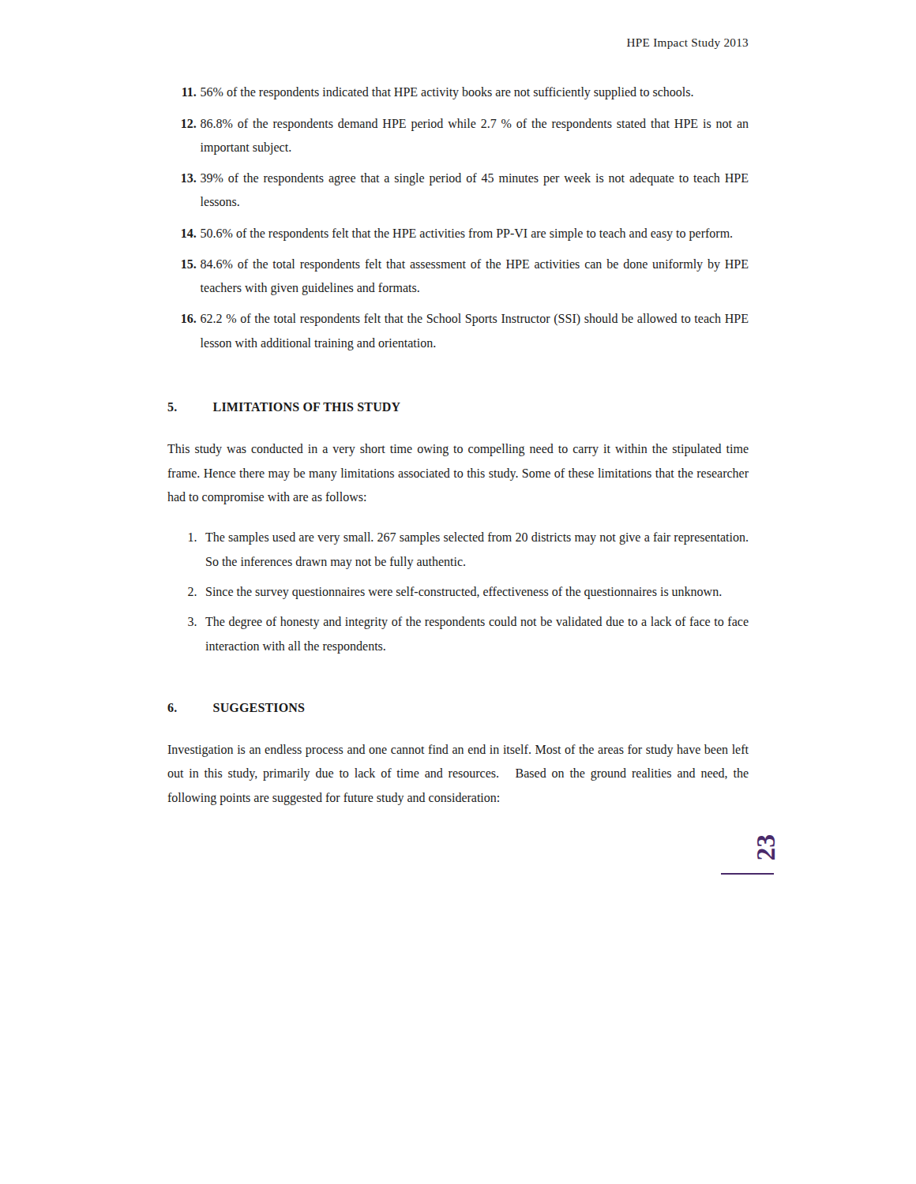HPE Impact Study 2013
56% of the respondents indicated that HPE activity books are not sufficiently supplied to schools.
86.8% of the respondents demand HPE period while 2.7 % of the respondents stated that HPE is not an important subject.
39% of the respondents agree that a single period of 45 minutes per week is not adequate to teach HPE lessons.
50.6% of the respondents felt that the HPE activities from PP-VI are simple to teach and easy to perform.
84.6% of the total respondents felt that assessment of the HPE activities can be done uniformly by HPE teachers with given guidelines and formats.
62.2 % of the total respondents felt that the School Sports Instructor (SSI) should be allowed to teach HPE lesson with additional training and orientation.
5. LIMITATIONS OF THIS STUDY
This study was conducted in a very short time owing to compelling need to carry it within the stipulated time frame. Hence there may be many limitations associated to this study. Some of these limitations that the researcher had to compromise with are as follows:
The samples used are very small. 267 samples selected from 20 districts may not give a fair representation. So the inferences drawn may not be fully authentic.
Since the survey questionnaires were self-constructed, effectiveness of the questionnaires is unknown.
The degree of honesty and integrity of the respondents could not be validated due to a lack of face to face interaction with all the respondents.
6. SUGGESTIONS
Investigation is an endless process and one cannot find an end in itself. Most of the areas for study have been left out in this study, primarily due to lack of time and resources. Based on the ground realities and need, the following points are suggested for future study and consideration:
23